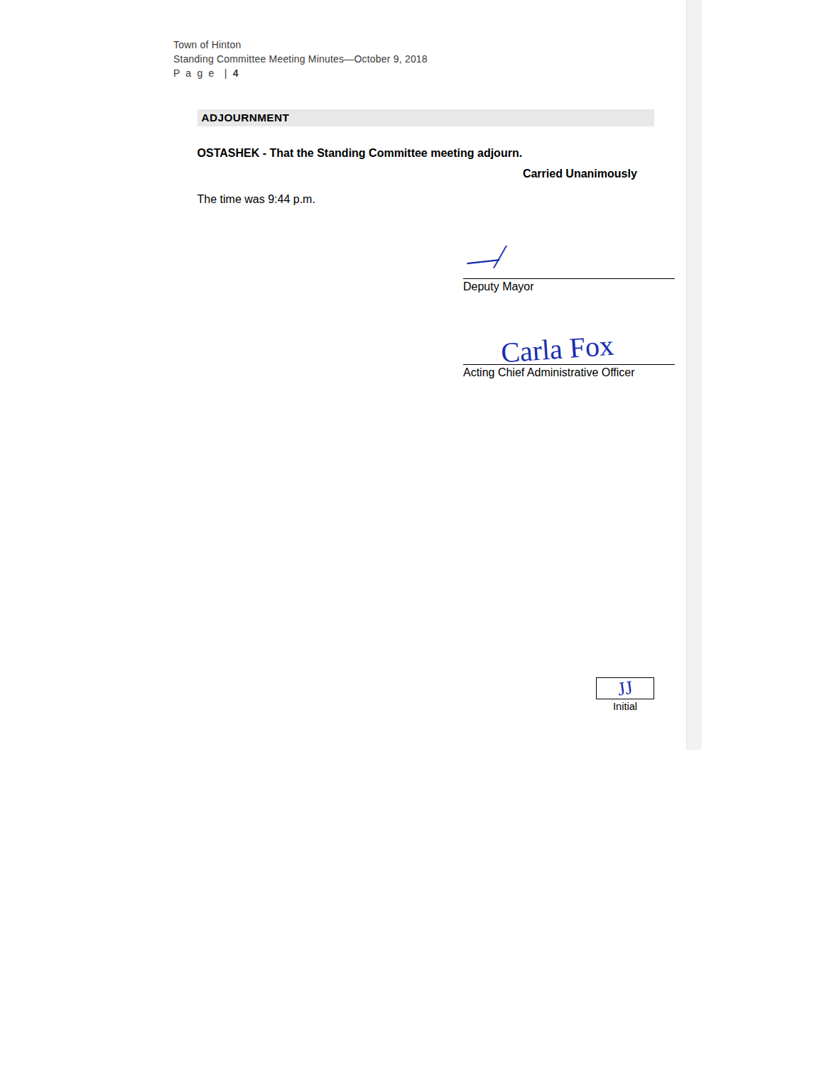Town of Hinton
Standing Committee Meeting Minutes—October 9, 2018
P a g e | 4
ADJOURNMENT
OSTASHEK - That the Standing Committee meeting adjourn.
Carried Unanimously
The time was 9:44 p.m.
—⁄
Deputy Mayor
Carla Fox
Acting Chief Administrative Officer
JJ
Initial